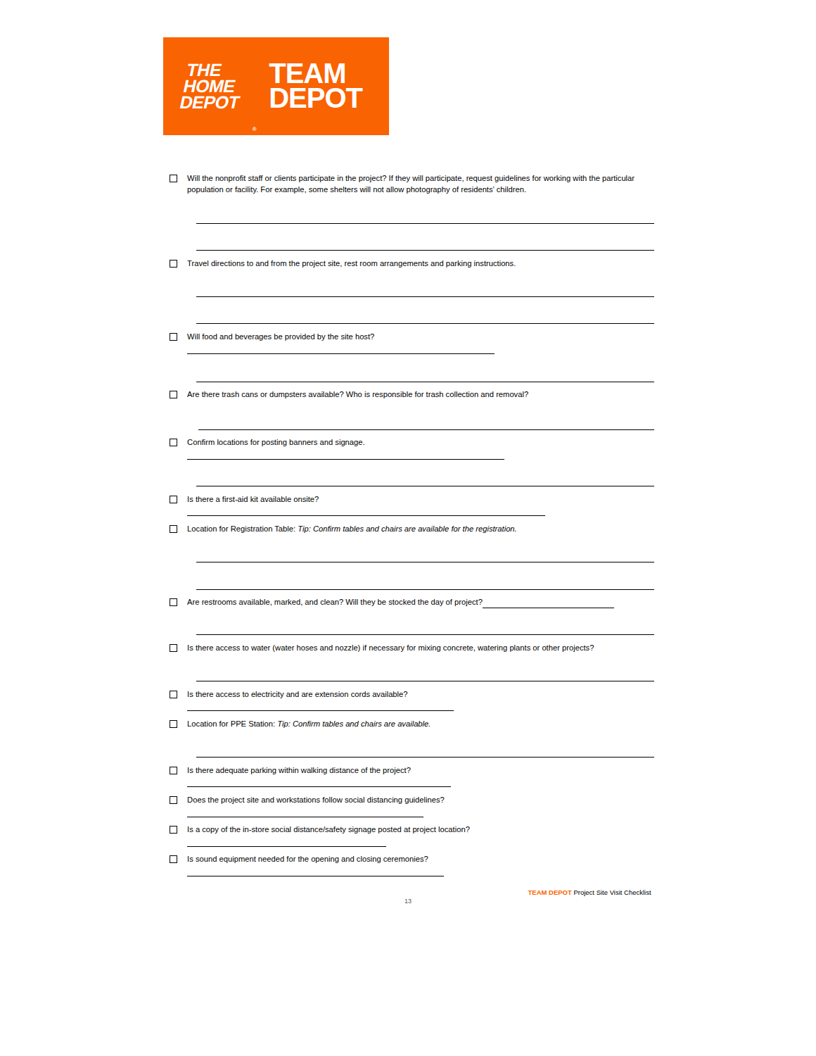THE
HOME
DEPOT
®
TEAM
DEPOT
Will the nonprofit staff or clients participate in the project? If they will participate, request guidelines for working with the particular population or facility. For example, some shelters will not allow photography of residents’ children.
Travel directions to and from the project site, rest room arrangements and parking instructions.
Will food and beverages be provided by the site host?
Are there trash cans or dumpsters available? Who is responsible for trash collection and removal?
Confirm locations for posting banners and signage.
Is there a first-aid kit available onsite?
Location for Registration Table: Tip: Confirm tables and chairs are available for the registration.
Are restrooms available, marked, and clean? Will they be stocked the day of project?
Is there access to water (water hoses and nozzle) if necessary for mixing concrete, watering plants or other projects?
Is there access to electricity and are extension cords available?
Location for PPE Station: Tip: Confirm tables and chairs are available.
Is there adequate parking within walking distance of the project?
Does the project site and workstations follow social distancing guidelines?
Is a copy of the in-store social distance/safety signage posted at project location?
Is sound equipment needed for the opening and closing ceremonies?
TEAM DEPOT Project Site Visit Checklist
13